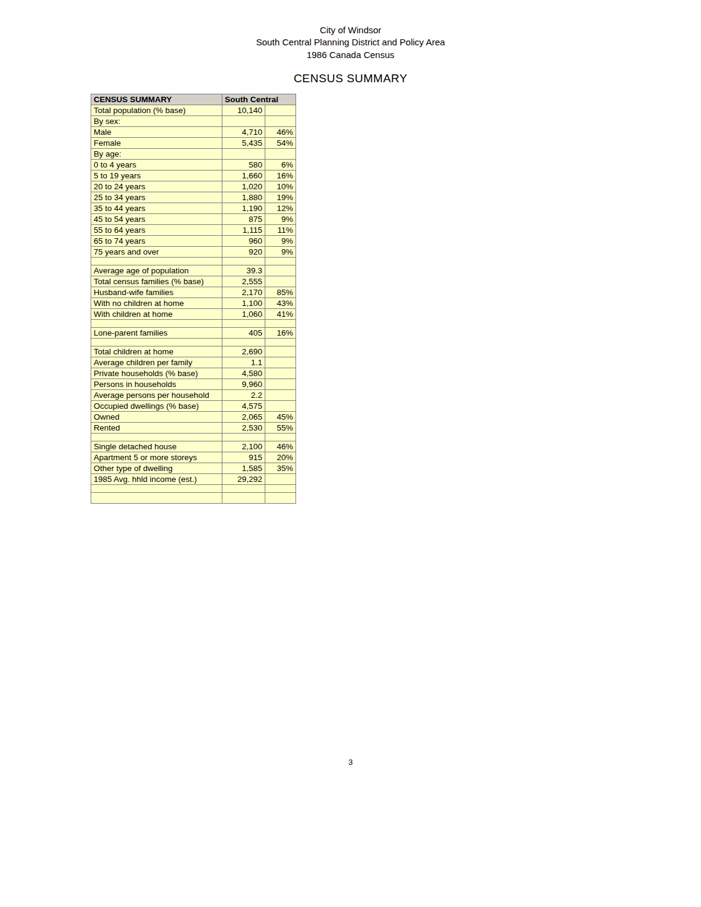City of Windsor
South Central Planning District and Policy Area
1986 Canada Census
CENSUS SUMMARY
| CENSUS SUMMARY | South Central |
| --- | --- |
| Total population (% base) | 10,140 | |
| By sex: | | |
| Male | 4,710 | 46% |
| Female | 5,435 | 54% |
| By age: | | |
| 0 to 4 years | 580 | 6% |
| 5 to 19 years | 1,660 | 16% |
| 20 to 24 years | 1,020 | 10% |
| 25 to 34 years | 1,880 | 19% |
| 35 to 44 years | 1,190 | 12% |
| 45 to 54 years | 875 | 9% |
| 55 to 64 years | 1,115 | 11% |
| 65 to 74 years | 960 | 9% |
| 75 years and over | 920 | 9% |
| Average age of population | 39.3 | |
| Total census families (% base) | 2,555 | |
| Husband-wife families | 2,170 | 85% |
| With no children at home | 1,100 | 43% |
| With children at home | 1,060 | 41% |
| Lone-parent families | 405 | 16% |
| Total children at home | 2,690 | |
| Average children per family | 1.1 | |
| Private households (% base) | 4,580 | |
| Persons in households | 9,960 | |
| Average persons per household | 2.2 | |
| Occupied dwellings (% base) | 4,575 | |
| Owned | 2,065 | 45% |
| Rented | 2,530 | 55% |
| Single detached house | 2,100 | 46% |
| Apartment 5 or more storeys | 915 | 20% |
| Other type of dwelling | 1,585 | 35% |
| 1985 Avg. hhld income (est.) | 29,292 | |
3